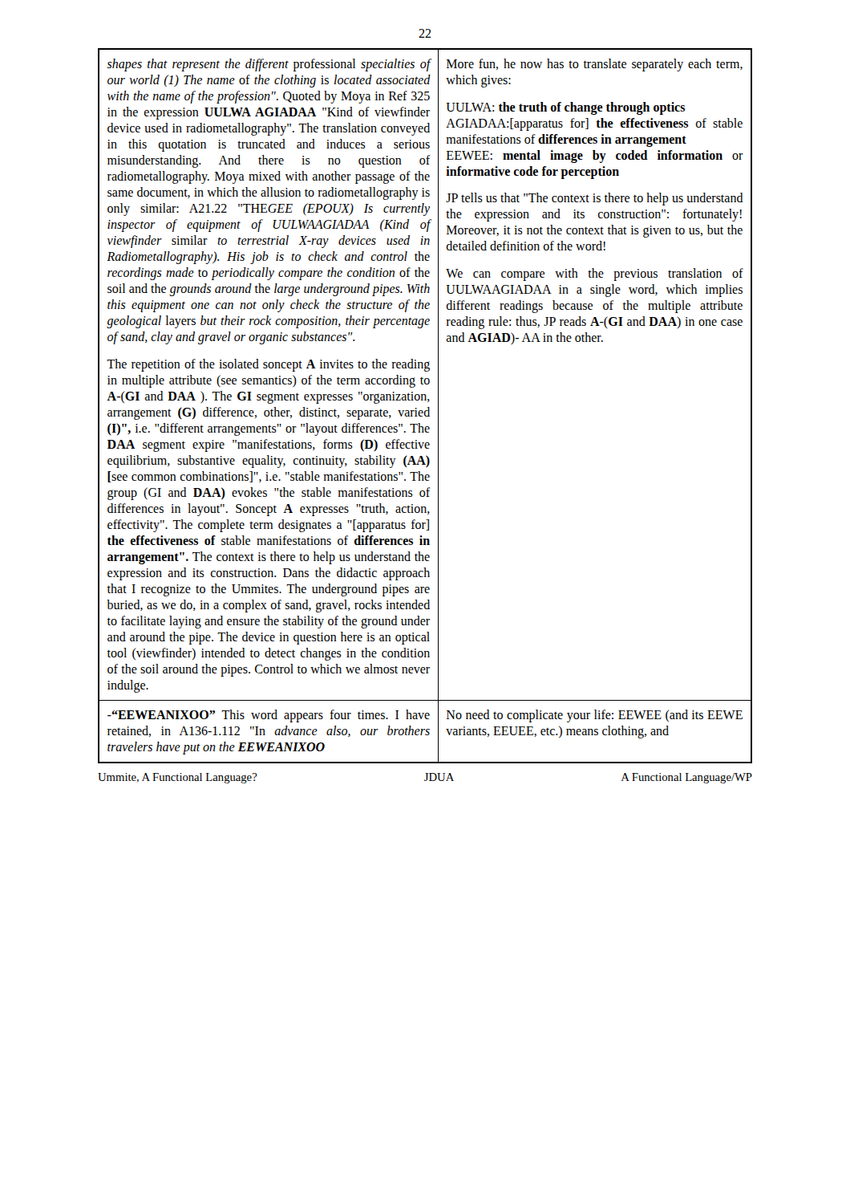22
| shapes that represent the different professional specialties of our world (1) The name of the clothing is located associated with the name of the profession" . Quoted by Moya in Ref 325 in the expression UULWA AGIADAA "Kind of viewfinder device used in radiometallography". The translation conveyed in this quotation is truncated and induces a serious misunderstanding. And there is no question of radiometallography. Moya mixed with another passage of the same document, in which the allusion to radiometallography is only similar: A21.22 "THE GEE (EPOUX) Is currently inspector of equipment of UULWAAGIADAA (Kind of viewfinder similar to terrestrial X-ray devices used in Radiometallography). His job is to check and control the recordings made to periodically compare the condition of the soil and the grounds around the large underground pipes. With this equipment one can not only check the structure of the geological layers but their rock composition, their percentage of sand, clay and gravel or organic substances" . The repetition of the isolated soncept A invites to the reading in multiple attribute (see semantics) of the term according to A -( GI and DAA ). The GI segment expresses "organization, arrangement (G) difference, other, distinct, separate, varied (I)", i.e. "different arrangements" or "layout differences". The DAA segment expire "manifestations, forms (D) effective equilibrium, substantive equality, continuity, stability (AA)[ see common combinations]", i.e. "stable manifestations". The group (GI and DAA) evokes "the stable manifestations of differences in layout". Soncept A expresses "truth, action, effectivity". The complete term designates a "[apparatus for] the effectiveness of stable manifestations of differences in arrangement". The context is there to help us understand the expression and its construction. Dans the didactic approach that I recognize to the Ummites. The underground pipes are buried, as we do, in a complex of sand, gravel, rocks intended to facilitate laying and ensure the stability of the ground under and around the pipe. The device in question here is an optical tool (viewfinder) intended to detect changes in the condition of the soil around the pipes. Control to which we almost never indulge. | More fun, he now has to translate separately each term, which gives: UULWA: the truth of change through optics AGIADAA:[apparatus for] the effectiveness of stable manifestations of differences in arrangement EEWEE: mental image by coded information or informative code for perception JP tells us that "The context is there to help us understand the expression and its construction": fortunately! Moreover, it is not the context that is given to us, but the detailed definition of the word! We can compare with the previous translation of UULWAAGIADAA in a single word, which implies different readings because of the multiple attribute reading rule: thus, JP reads A -( GI and DAA ) in one case and AGIAD )- AA in the other. |
| - “EEWEANIXOO” This word appears four times. I have retained, in A136-1.112 "In advance also, our brothers travelers have put on the EEWEANIXOO | No need to complicate your life: EEWEE (and its EEWE variants, EEUEE, etc.) means clothing, and |
Ummite, A Functional Language? JDUA A Functional Language/WP